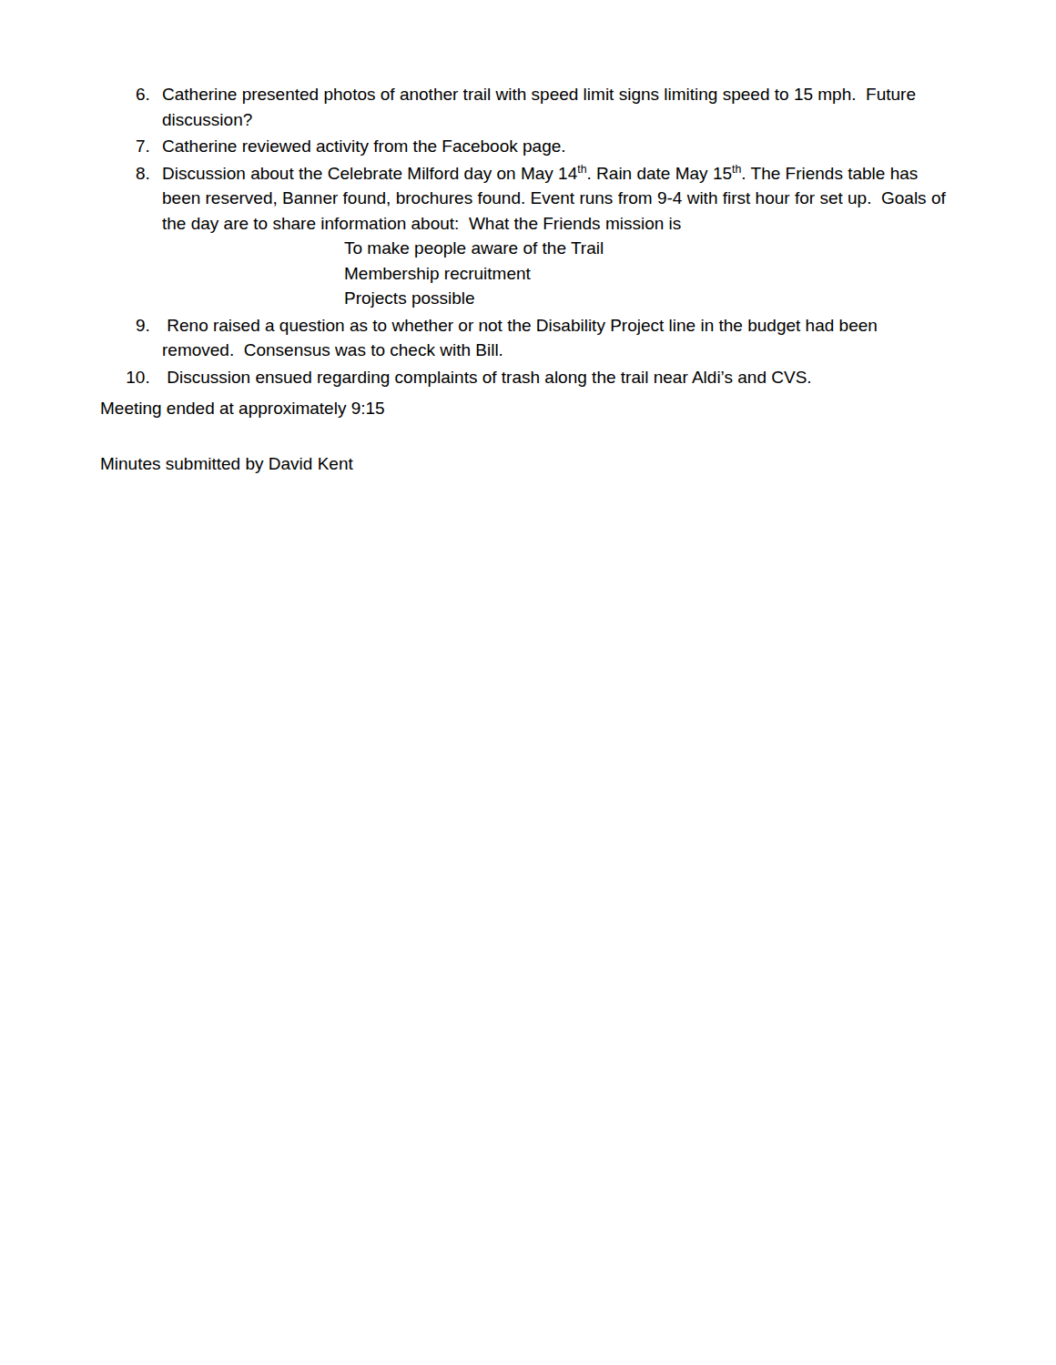Catherine presented photos of another trail with speed limit signs limiting speed to 15 mph. Future discussion?
Catherine reviewed activity from the Facebook page.
Discussion about the Celebrate Milford day on May 14th. Rain date May 15th. The Friends table has been reserved, Banner found, brochures found. Event runs from 9-4 with first hour for set up. Goals of the day are to share information about: What the Friends mission is
To make people aware of the Trail
Membership recruitment
Projects possible
Reno raised a question as to whether or not the Disability Project line in the budget had been removed. Consensus was to check with Bill.
Discussion ensued regarding complaints of trash along the trail near Aldi’s and CVS.
Meeting ended at approximately 9:15
Minutes submitted by David Kent